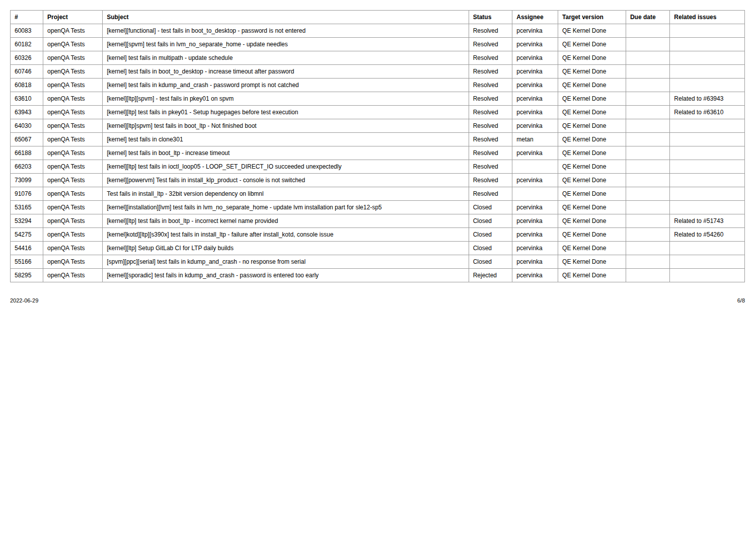| # | Project | Subject | Status | Assignee | Target version | Due date | Related issues |
| --- | --- | --- | --- | --- | --- | --- | --- |
| 60083 | openQA Tests | [kernel][functional] - test fails in boot_to_desktop - password is not entered | Resolved | pcervinka | QE Kernel Done | | |
| 60182 | openQA Tests | [kernel][spvm] test fails in lvm_no_separate_home - update needles | Resolved | pcervinka | QE Kernel Done | | |
| 60326 | openQA Tests | [kernel] test fails in multipath - update schedule | Resolved | pcervinka | QE Kernel Done | | |
| 60746 | openQA Tests | [kernel] test fails in boot_to_desktop - increase timeout after password | Resolved | pcervinka | QE Kernel Done | | |
| 60818 | openQA Tests | [kernel] test fails in kdump_and_crash - password prompt is not catched | Resolved | pcervinka | QE Kernel Done | | |
| 63610 | openQA Tests | [kernel][ltp][spvm] - test fails in pkey01 on spvm | Resolved | pcervinka | QE Kernel Done | | Related to #63943 |
| 63943 | openQA Tests | [kernel][ltp] test fails in pkey01 - Setup hugepages before test execution | Resolved | pcervinka | QE Kernel Done | | Related to #63610 |
| 64030 | openQA Tests | [kernel][ltp]spvm] test fails in boot_ltp - Not finished boot | Resolved | pcervinka | QE Kernel Done | | |
| 65067 | openQA Tests | [kernel] test fails in clone301 | Resolved | metan | QE Kernel Done | | |
| 66188 | openQA Tests | [kernel] test fails in boot_ltp - increase timeout | Resolved | pcervinka | QE Kernel Done | | |
| 66203 | openQA Tests | [kernel][ltp] test fails in ioctl_loop05 - LOOP_SET_DIRECT_IO succeeded unexpectedly | Resolved | | QE Kernel Done | | |
| 73099 | openQA Tests | [kernel][powervm] Test fails in install_klp_product - console is not switched | Resolved | pcervinka | QE Kernel Done | | |
| 91076 | openQA Tests | Test fails in install_ltp - 32bit version dependency on libmnl | Resolved | | QE Kernel Done | | |
| 53165 | openQA Tests | [kernel][installation][lvm] test fails in lvm_no_separate_home - update lvm installation part for sle12-sp5 | Closed | pcervinka | QE Kernel Done | | |
| 53294 | openQA Tests | [kernel][ltp] test fails in boot_ltp - incorrect kernel name provided | Closed | pcervinka | QE Kernel Done | | Related to #51743 |
| 54275 | openQA Tests | [kernel]kotd][ltp][s390x] test fails in install_ltp - failure after install_kotd, console issue | Closed | pcervinka | QE Kernel Done | | Related to #54260 |
| 54416 | openQA Tests | [kernel][ltp] Setup GitLab CI for LTP daily builds | Closed | pcervinka | QE Kernel Done | | |
| 55166 | openQA Tests | [spvm][ppc][serial] test fails in kdump_and_crash - no response from serial | Closed | pcervinka | QE Kernel Done | | |
| 58295 | openQA Tests | [kernel][sporadic] test fails in kdump_and_crash - password is entered too early | Rejected | pcervinka | QE Kernel Done | | |
2022-06-29 6/8